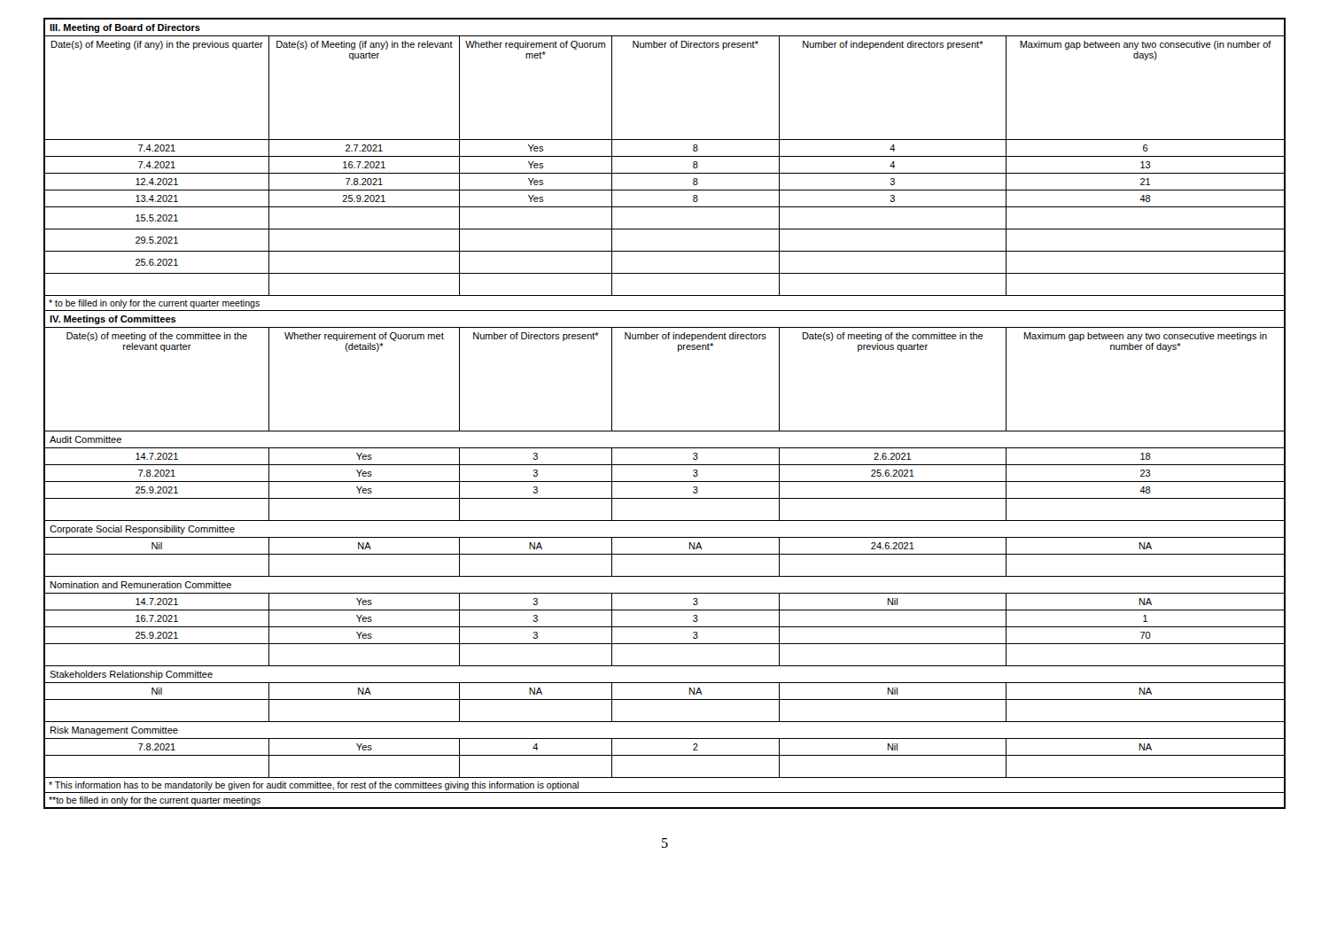| III. Meeting of Board of Directors |
| Date(s) of Meeting (if any) in the previous quarter | Date(s) of Meeting (if any) in the relevant quarter | Whether requirement of Quorum met* | Number of Directors present* | Number of independent directors present* | Maximum gap between any two consecutive (in number of days) |
| 7.4.2021 | 2.7.2021 | Yes | 8 | 4 | 6 |
| 7.4.2021 | 16.7.2021 | Yes | 8 | 4 | 13 |
| 12.4.2021 | 7.8.2021 | Yes | 8 | 3 | 21 |
| 13.4.2021 | 25.9.2021 | Yes | 8 | 3 | 48 |
| 15.5.2021 | | | | | |
| 29.5.2021 | | | | | |
| 25.6.2021 | | | | | |
| * to be filled in only for the current quarter meetings |
| IV. Meetings of Committees |
| Date(s) of meeting of the committee in the relevant quarter | Whether requirement of Quorum met (details)* | Number of Directors present* | Number of independent directors present* | Date(s) of meeting of the committee in the previous quarter | Maximum gap between any two consecutive meetings in number of days* |
| Audit Committee |
| 14.7.2021 | Yes | 3 | 3 | 2.6.2021 | 18 |
| 7.8.2021 | Yes | 3 | 3 | 25.6.2021 | 23 |
| 25.9.2021 | Yes | 3 | 3 | | 48 |
| Corporate Social Responsibility Committee |
| Nil | NA | NA | NA | 24.6.2021 | NA |
| Nomination and Remuneration Committee |
| 14.7.2021 | Yes | 3 | 3 | Nil | NA |
| 16.7.2021 | Yes | 3 | 3 | | 1 |
| 25.9.2021 | Yes | 3 | 3 | | 70 |
| Stakeholders Relationship Committee |
| Nil | NA | NA | NA | Nil | NA |
| Risk Management Committee |
| 7.8.2021 | Yes | 4 | 2 | Nil | NA |
| * This information has to be mandatorily be given for audit committee, for rest of the committees giving this information is optional |
| **to be filled in only for the current quarter meetings |
5